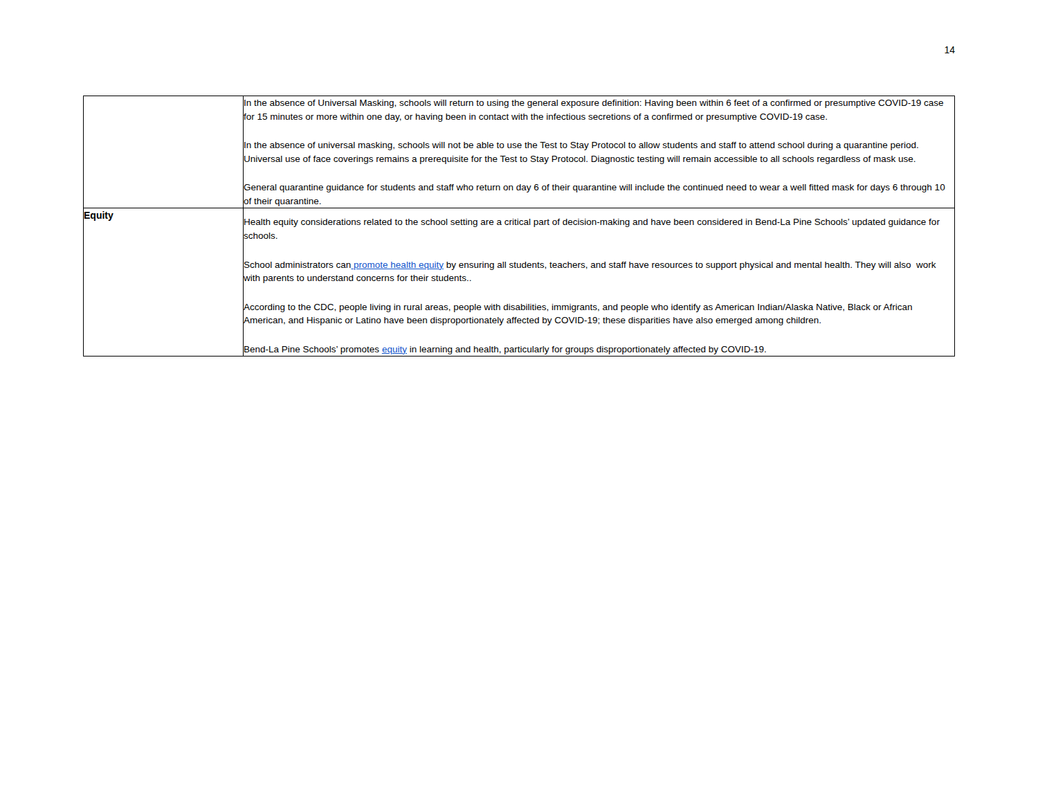14
| | In the absence of Universal Masking, schools will return to using the general exposure definition: Having been within 6 feet of a confirmed or presumptive COVID-19 case for 15 minutes or more within one day, or having been in contact with the infectious secretions of a confirmed or presumptive COVID-19 case. In the absence of universal masking, schools will not be able to use the Test to Stay Protocol to allow students and staff to attend school during a quarantine period. Universal use of face coverings remains a prerequisite for the Test to Stay Protocol. Diagnostic testing will remain accessible to all schools regardless of mask use. General quarantine guidance for students and staff who return on day 6 of their quarantine will include the continued need to wear a well fitted mask for days 6 through 10 of their quarantine. |
| Equity | Health equity considerations related to the school setting are a critical part of decision-making and have been considered in Bend-La Pine Schools’ updated guidance for schools. School administrators can promote health equity by ensuring all students, teachers, and staff have resources to support physical and mental health. They will also work with parents to understand concerns for their students.. According to the CDC, people living in rural areas, people with disabilities, immigrants, and people who identify as American Indian/Alaska Native, Black or African American, and Hispanic or Latino have been disproportionately affected by COVID-19; these disparities have also emerged among children. Bend-La Pine Schools’ promotes equity in learning and health, particularly for groups disproportionately affected by COVID-19. |